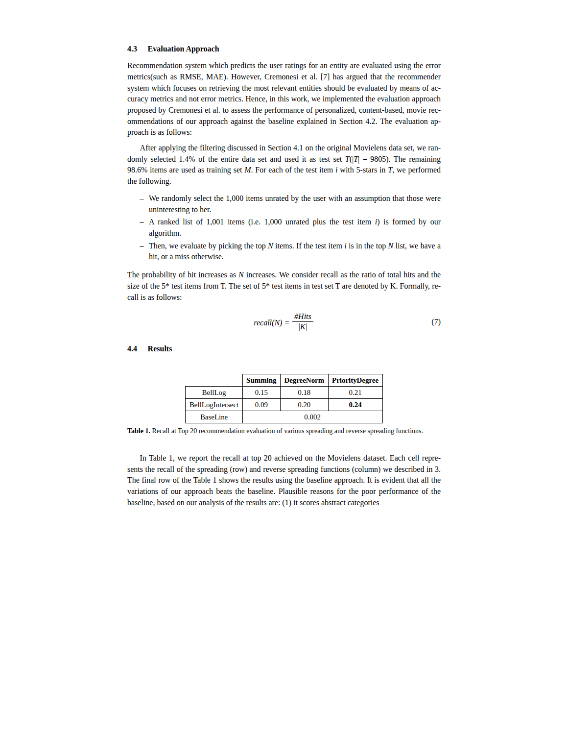4.3 Evaluation Approach
Recommendation system which predicts the user ratings for an entity are evaluated using the error metrics(such as RMSE, MAE). However, Cremonesi et al. [7] has argued that the recommender system which focuses on retrieving the most relevant entities should be evaluated by means of accuracy metrics and not error metrics. Hence, in this work, we implemented the evaluation approach proposed by Cremonesi et al. to assess the performance of personalized, content-based, movie recommendations of our approach against the baseline explained in Section 4.2. The evaluation approach is as follows:
After applying the filtering discussed in Section 4.1 on the original Movielens data set, we randomly selected 1.4% of the entire data set and used it as test set T(|T| = 9805). The remaining 98.6% items are used as training set M. For each of the test item i with 5-stars in T, we performed the following.
We randomly select the 1,000 items unrated by the user with an assumption that those were uninteresting to her.
A ranked list of 1,001 items (i.e. 1,000 unrated plus the test item i) is formed by our algorithm.
Then, we evaluate by picking the top N items. If the test item i is in the top N list, we have a hit, or a miss otherwise.
The probability of hit increases as N increases. We consider recall as the ratio of total hits and the size of the 5* test items from T. The set of 5* test items in test set T are denoted by K. Formally, recall is as follows:
recall(N) = #Hits|K| (7)
4.4 Results
| | Summing | DegreeNorm | PriorityDegree |
| BellLog | 0.15 | 0.18 | 0.21 |
| BellLogIntersect | 0.09 | 0.20 | 0.24 |
| BaseLine | 0.002 |
Table 1. Recall at Top 20 recommendation evaluation of various spreading and reverse spreading functions.
In Table 1, we report the recall at top 20 achieved on the Movielens dataset. Each cell represents the recall of the spreading (row) and reverse spreading functions (column) we described in 3. The final row of the Table 1 shows the results using the baseline approach. It is evident that all the variations of our approach beats the baseline. Plausible reasons for the poor performance of the baseline, based on our analysis of the results are: (1) it scores abstract categories